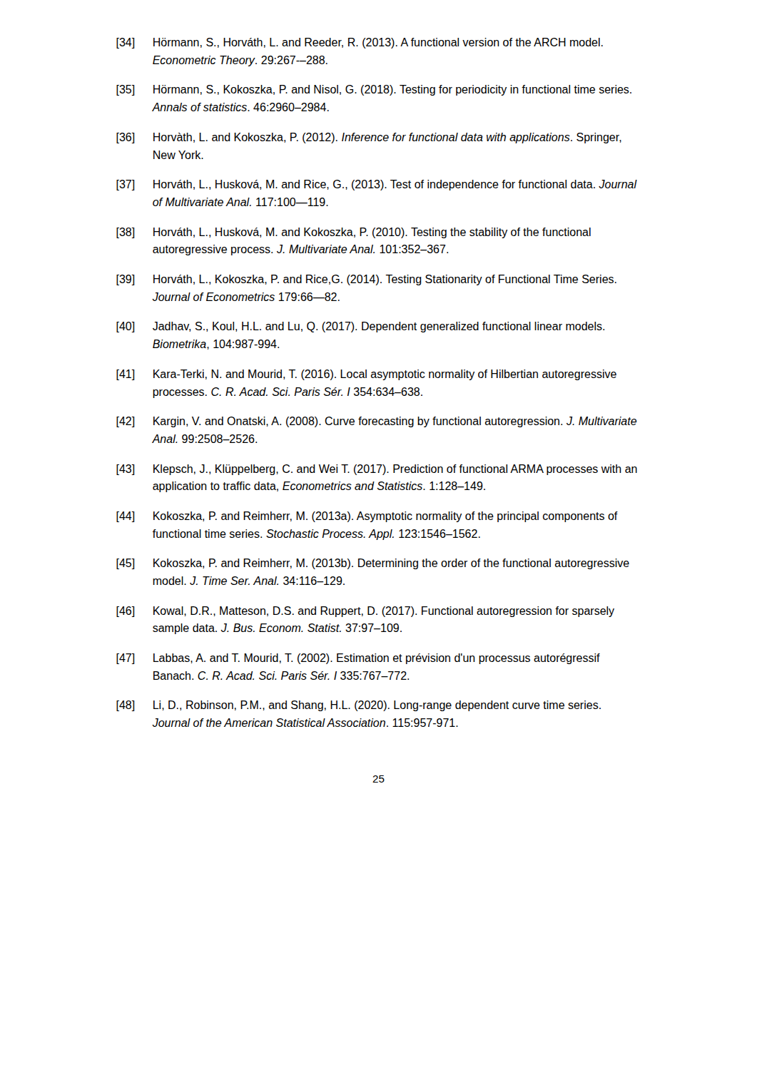[34] Hörmann, S., Horváth, L. and Reeder, R. (2013). A functional version of the ARCH model. Econometric Theory. 29:267-–288.
[35] Hörmann, S., Kokoszka, P. and Nisol, G. (2018). Testing for periodicity in functional time series. Annals of statistics. 46:2960–2984.
[36] Horvàth, L. and Kokoszka, P. (2012). Inference for functional data with applications. Springer, New York.
[37] Horváth, L., Husková, M. and Rice, G., (2013). Test of independence for functional data. Journal of Multivariate Anal. 117:100—119.
[38] Horváth, L., Husková, M. and Kokoszka, P. (2010). Testing the stability of the functional autoregressive process. J. Multivariate Anal. 101:352–367.
[39] Horváth, L., Kokoszka, P. and Rice,G. (2014). Testing Stationarity of Functional Time Series. Journal of Econometrics 179:66—82.
[40] Jadhav, S., Koul, H.L. and Lu, Q. (2017). Dependent generalized functional linear models. Biometrika, 104:987-994.
[41] Kara-Terki, N. and Mourid, T. (2016). Local asymptotic normality of Hilbertian autoregressive processes. C. R. Acad. Sci. Paris Sér. I 354:634–638.
[42] Kargin, V. and Onatski, A. (2008). Curve forecasting by functional autoregression. J. Multivariate Anal. 99:2508–2526.
[43] Klepsch, J., Klüppelberg, C. and Wei T. (2017). Prediction of functional ARMA processes with an application to traffic data, Econometrics and Statistics. 1:128–149.
[44] Kokoszka, P. and Reimherr, M. (2013a). Asymptotic normality of the principal components of functional time series. Stochastic Process. Appl. 123:1546–1562.
[45] Kokoszka, P. and Reimherr, M. (2013b). Determining the order of the functional autoregressive model. J. Time Ser. Anal. 34:116–129.
[46] Kowal, D.R., Matteson, D.S. and Ruppert, D. (2017). Functional autoregression for sparsely sample data. J. Bus. Econom. Statist. 37:97–109.
[47] Labbas, A. and T. Mourid, T. (2002). Estimation et prévision d'un processus autorégressif Banach. C. R. Acad. Sci. Paris Sér. I 335:767–772.
[48] Li, D., Robinson, P.M., and Shang, H.L. (2020). Long-range dependent curve time series. Journal of the American Statistical Association. 115:957-971.
25